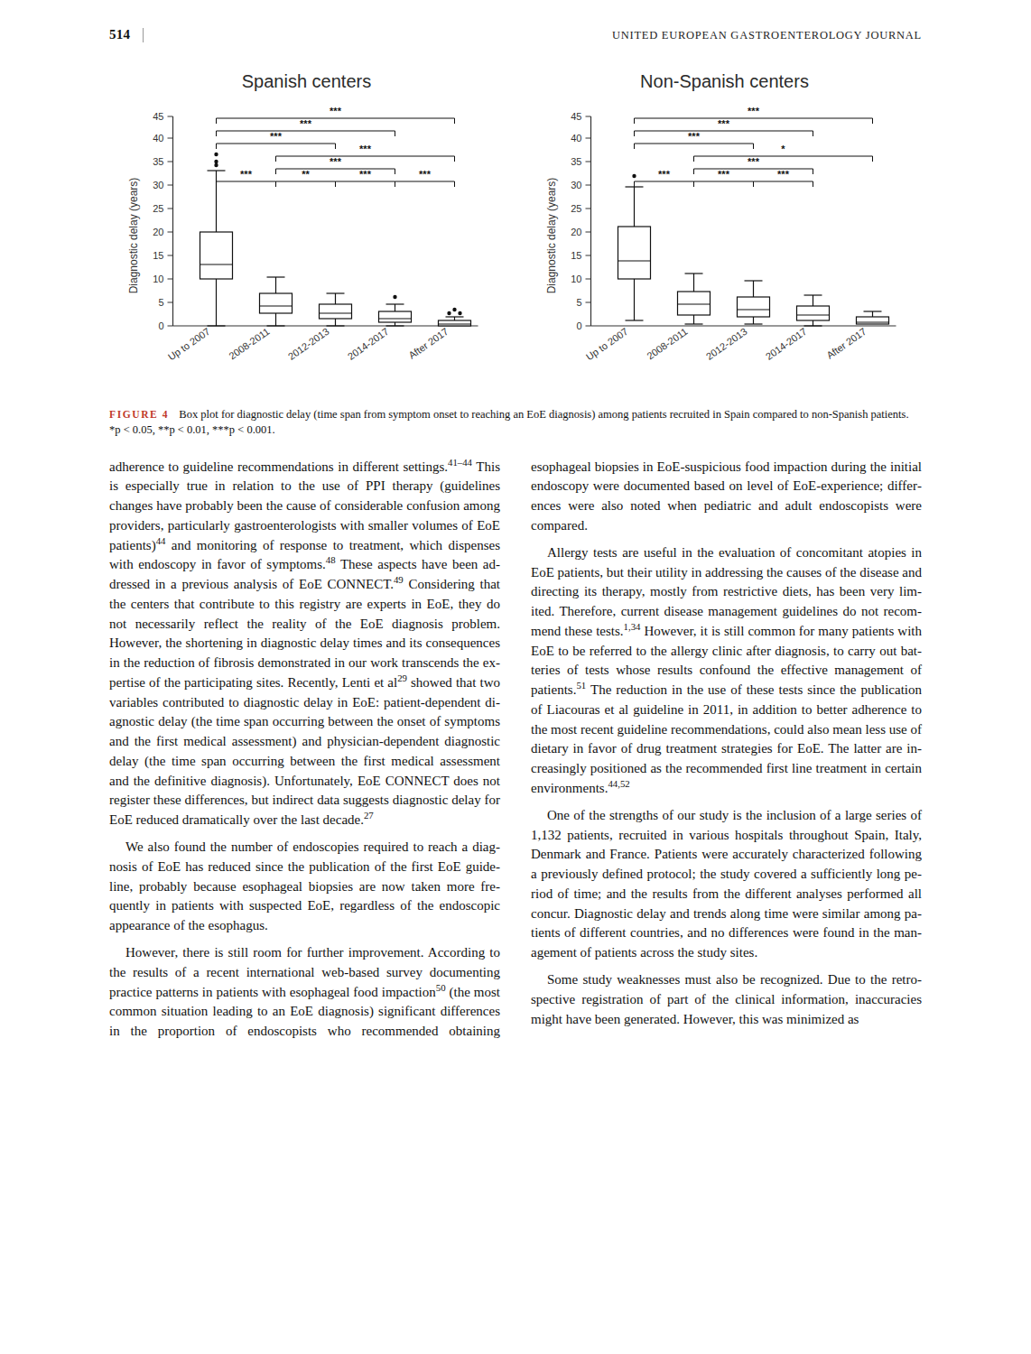514 United European Gastroenterology Journal
Spanish centers
0 5 10 15 20 25 30 35 40 45 Diagnostic delay (years) *** *** *** *** *** *** ** *** *** Up to 2007 2008-2011 2012-2013 2014-2017 After 2017
Non-Spanish centers
0 5 10 15 20 25 30 35 40 45 Diagnostic delay (years) *** *** *** * *** *** *** *** Up to 2007 2008-2011 2012-2013 2014-2017 After 2017
FIGURE 4 Box plot for diagnostic delay (time span from symptom onset to reaching an EoE diagnosis) among patients recruited in Spain compared to non-Spanish patients. *p < 0.05, **p < 0.01, ***p < 0.001.
adherence to guideline recommendations in different settings.41–44 This is especially true in relation to the use of PPI therapy (guidelines changes have probably been the cause of considerable confusion among providers, particularly gastroenterologists with smaller volumes of EoE patients)44 and monitoring of response to treatment, which dispenses with endoscopy in favor of symptoms.48 These aspects have been addressed in a previous analysis of EoE CONNECT.49 Considering that the centers that contribute to this registry are experts in EoE, they do not necessarily reflect the reality of the EoE diagnosis problem. However, the shortening in diagnostic delay times and its consequences in the reduction of fibrosis demonstrated in our work transcends the expertise of the participating sites. Recently, Lenti et al29 showed that two variables contributed to diagnostic delay in EoE: patient-dependent diagnostic delay (the time span occurring between the onset of symptoms and the first medical assessment) and physician-dependent diagnostic delay (the time span occurring between the first medical assessment and the definitive diagnosis). Unfortunately, EoE CONNECT does not register these differences, but indirect data suggests diagnostic delay for EoE reduced dramatically over the last decade.27
We also found the number of endoscopies required to reach a diagnosis of EoE has reduced since the publication of the first EoE guideline, probably because esophageal biopsies are now taken more frequently in patients with suspected EoE, regardless of the endoscopic appearance of the esophagus.
However, there is still room for further improvement. According to the results of a recent international web-based survey documenting practice patterns in patients with esophageal food impaction50 (the most common situation leading to an EoE diagnosis) significant differences in the proportion of endoscopists who recommended obtaining esophageal biopsies in EoE-suspicious food impaction during the initial endoscopy were documented based on level of EoE-experience; differences were also noted when pediatric and adult endoscopists were compared.
Allergy tests are useful in the evaluation of concomitant atopies in EoE patients, but their utility in addressing the causes of the disease and directing its therapy, mostly from restrictive diets, has been very limited. Therefore, current disease management guidelines do not recommend these tests.1,34 However, it is still common for many patients with EoE to be referred to the allergy clinic after diagnosis, to carry out batteries of tests whose results confound the effective management of patients.51 The reduction in the use of these tests since the publication of Liacouras et al guideline in 2011, in addition to better adherence to the most recent guideline recommendations, could also mean less use of dietary in favor of drug treatment strategies for EoE. The latter are increasingly positioned as the recommended first line treatment in certain environments.44,52
One of the strengths of our study is the inclusion of a large series of 1,132 patients, recruited in various hospitals throughout Spain, Italy, Denmark and France. Patients were accurately characterized following a previously defined protocol; the study covered a sufficiently long period of time; and the results from the different analyses performed all concur. Diagnostic delay and trends along time were similar among patients of different countries, and no differences were found in the management of patients across the study sites.
Some study weaknesses must also be recognized. Due to the retrospective registration of part of the clinical information, inaccuracies might have been generated. However, this was minimized as